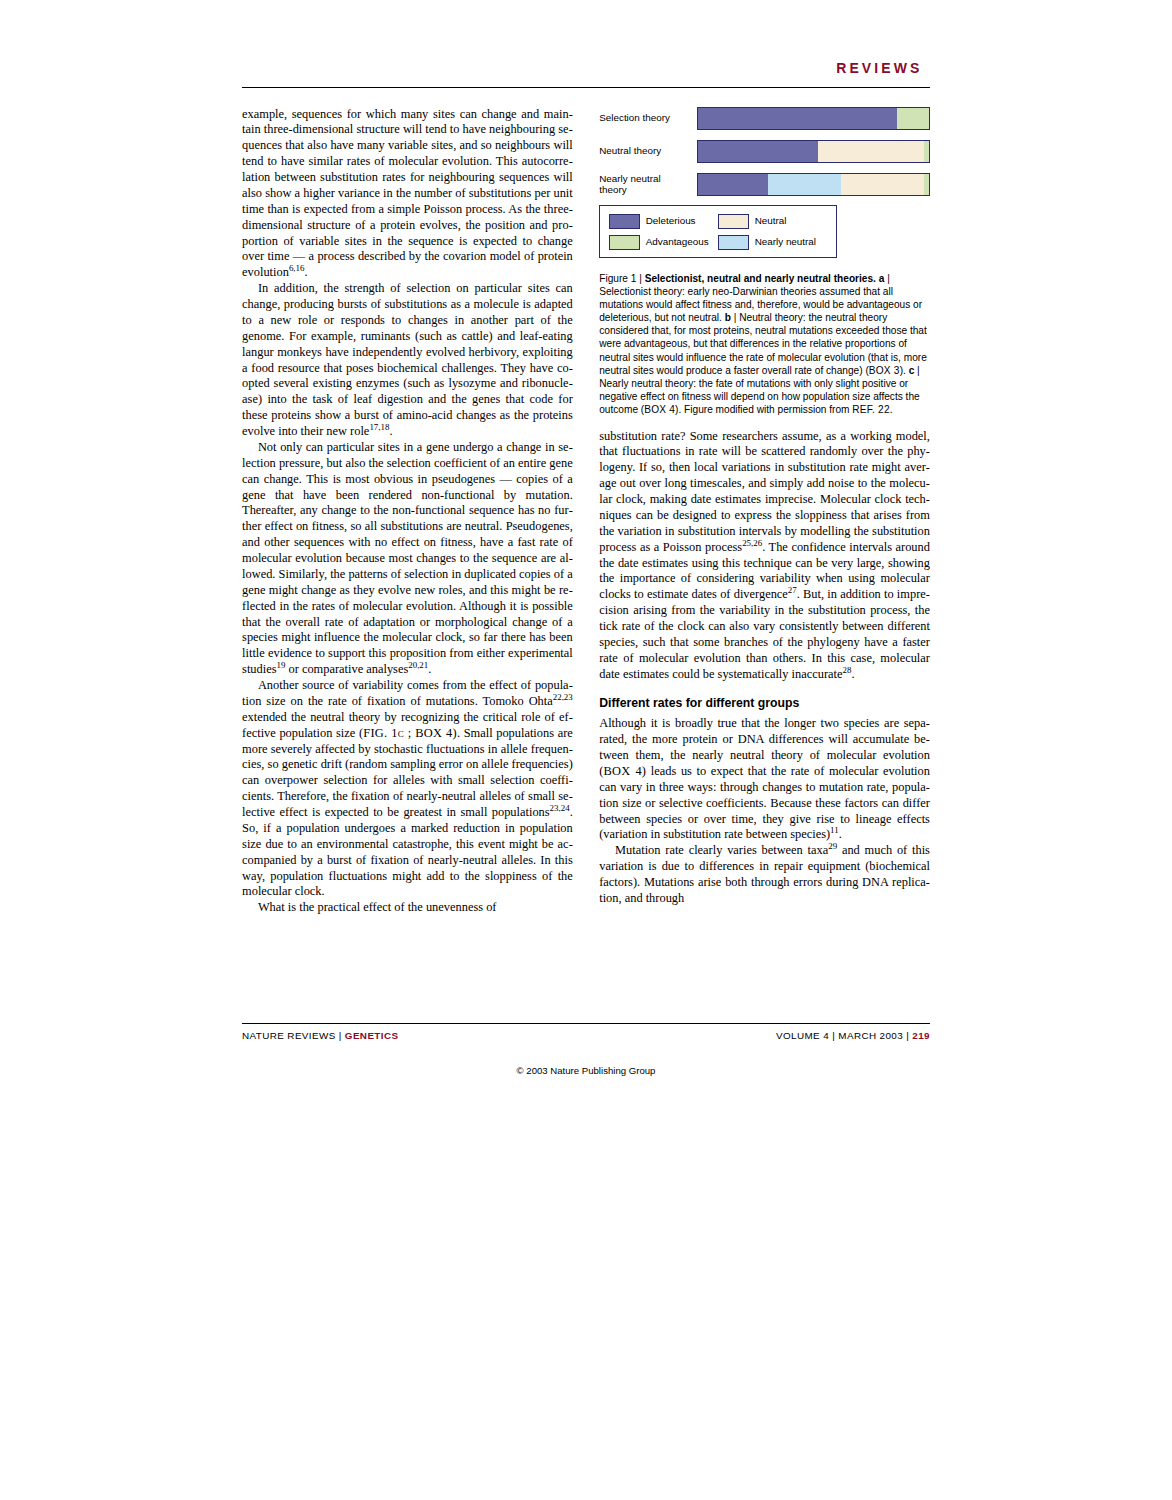REVIEWS
example, sequences for which many sites can change and maintain three-dimensional structure will tend to have neighbouring sequences that also have many variable sites, and so neighbours will tend to have similar rates of molecular evolution. This autocorrelation between substitution rates for neighbouring sequences will also show a higher variance in the number of substitutions per unit time than is expected from a simple Poisson process. As the three-dimensional structure of a protein evolves, the position and proportion of variable sites in the sequence is expected to change over time — a process described by the covarion model of protein evolution6,16.
In addition, the strength of selection on particular sites can change, producing bursts of substitutions as a molecule is adapted to a new role or responds to changes in another part of the genome. For example, ruminants (such as cattle) and leaf-eating langur monkeys have independently evolved herbivory, exploiting a food resource that poses biochemical challenges. They have co-opted several existing enzymes (such as lysozyme and ribonuclease) into the task of leaf digestion and the genes that code for these proteins show a burst of amino-acid changes as the proteins evolve into their new role17,18.
Not only can particular sites in a gene undergo a change in selection pressure, but also the selection coefficient of an entire gene can change. This is most obvious in pseudogenes — copies of a gene that have been rendered non-functional by mutation. Thereafter, any change to the non-functional sequence has no further effect on fitness, so all substitutions are neutral. Pseudogenes, and other sequences with no effect on fitness, have a fast rate of molecular evolution because most changes to the sequence are allowed. Similarly, the patterns of selection in duplicated copies of a gene might change as they evolve new roles, and this might be reflected in the rates of molecular evolution. Although it is possible that the overall rate of adaptation or morphological change of a species might influence the molecular clock, so far there has been little evidence to support this proposition from either experimental studies19 or comparative analyses20,21.
Another source of variability comes from the effect of population size on the rate of fixation of mutations. Tomoko Ohta22,23 extended the neutral theory by recognizing the critical role of effective population size (FIG. 1c ; BOX 4). Small populations are more severely affected by stochastic fluctuations in allele frequencies, so genetic drift (random sampling error on allele frequencies) can overpower selection for alleles with small selection coefficients. Therefore, the fixation of nearly-neutral alleles of small selective effect is expected to be greatest in small populations23,24. So, if a population undergoes a marked reduction in population size due to an environmental catastrophe, this event might be accompanied by a burst of fixation of nearly-neutral alleles. In this way, population fluctuations might add to the sloppiness of the molecular clock.
What is the practical effect of the unevenness of
Selection theory
Neutral theory
Nearly neutral
theory
Deleterious
Neutral
Advantageous
Nearly neutral
Figure 1 | Selectionist, neutral and nearly neutral theories. a | Selectionist theory: early neo-Darwinian theories assumed that all mutations would affect fitness and, therefore, would be advantageous or deleterious, but not neutral. b | Neutral theory: the neutral theory considered that, for most proteins, neutral mutations exceeded those that were advantageous, but that differences in the relative proportions of neutral sites would influence the rate of molecular evolution (that is, more neutral sites would produce a faster overall rate of change) (BOX 3). c | Nearly neutral theory: the fate of mutations with only slight positive or negative effect on fitness will depend on how population size affects the outcome (BOX 4). Figure modified with permission from REF. 22.
substitution rate? Some researchers assume, as a working model, that fluctuations in rate will be scattered randomly over the phylogeny. If so, then local variations in substitution rate might average out over long timescales, and simply add noise to the molecular clock, making date estimates imprecise. Molecular clock techniques can be designed to express the sloppiness that arises from the variation in substitution intervals by modelling the substitution process as a Poisson process25,26. The confidence intervals around the date estimates using this technique can be very large, showing the importance of considering variability when using molecular clocks to estimate dates of divergence27. But, in addition to imprecision arising from the variability in the substitution process, the tick rate of the clock can also vary consistently between different species, such that some branches of the phylogeny have a faster rate of molecular evolution than others. In this case, molecular date estimates could be systematically inaccurate28.
Different rates for different groups
Although it is broadly true that the longer two species are separated, the more protein or DNA differences will accumulate between them, the nearly neutral theory of molecular evolution (BOX 4) leads us to expect that the rate of molecular evolution can vary in three ways: through changes to mutation rate, population size or selective coefficients. Because these factors can differ between species or over time, they give rise to lineage effects (variation in substitution rate between species)11.
Mutation rate clearly varies between taxa29 and much of this variation is due to differences in repair equipment (biochemical factors). Mutations arise both through errors during DNA replication, and through
NATURE REVIEWS | GENETICS
VOLUME 4 | MARCH 2003 | 219
© 2003 Nature Publishing Group